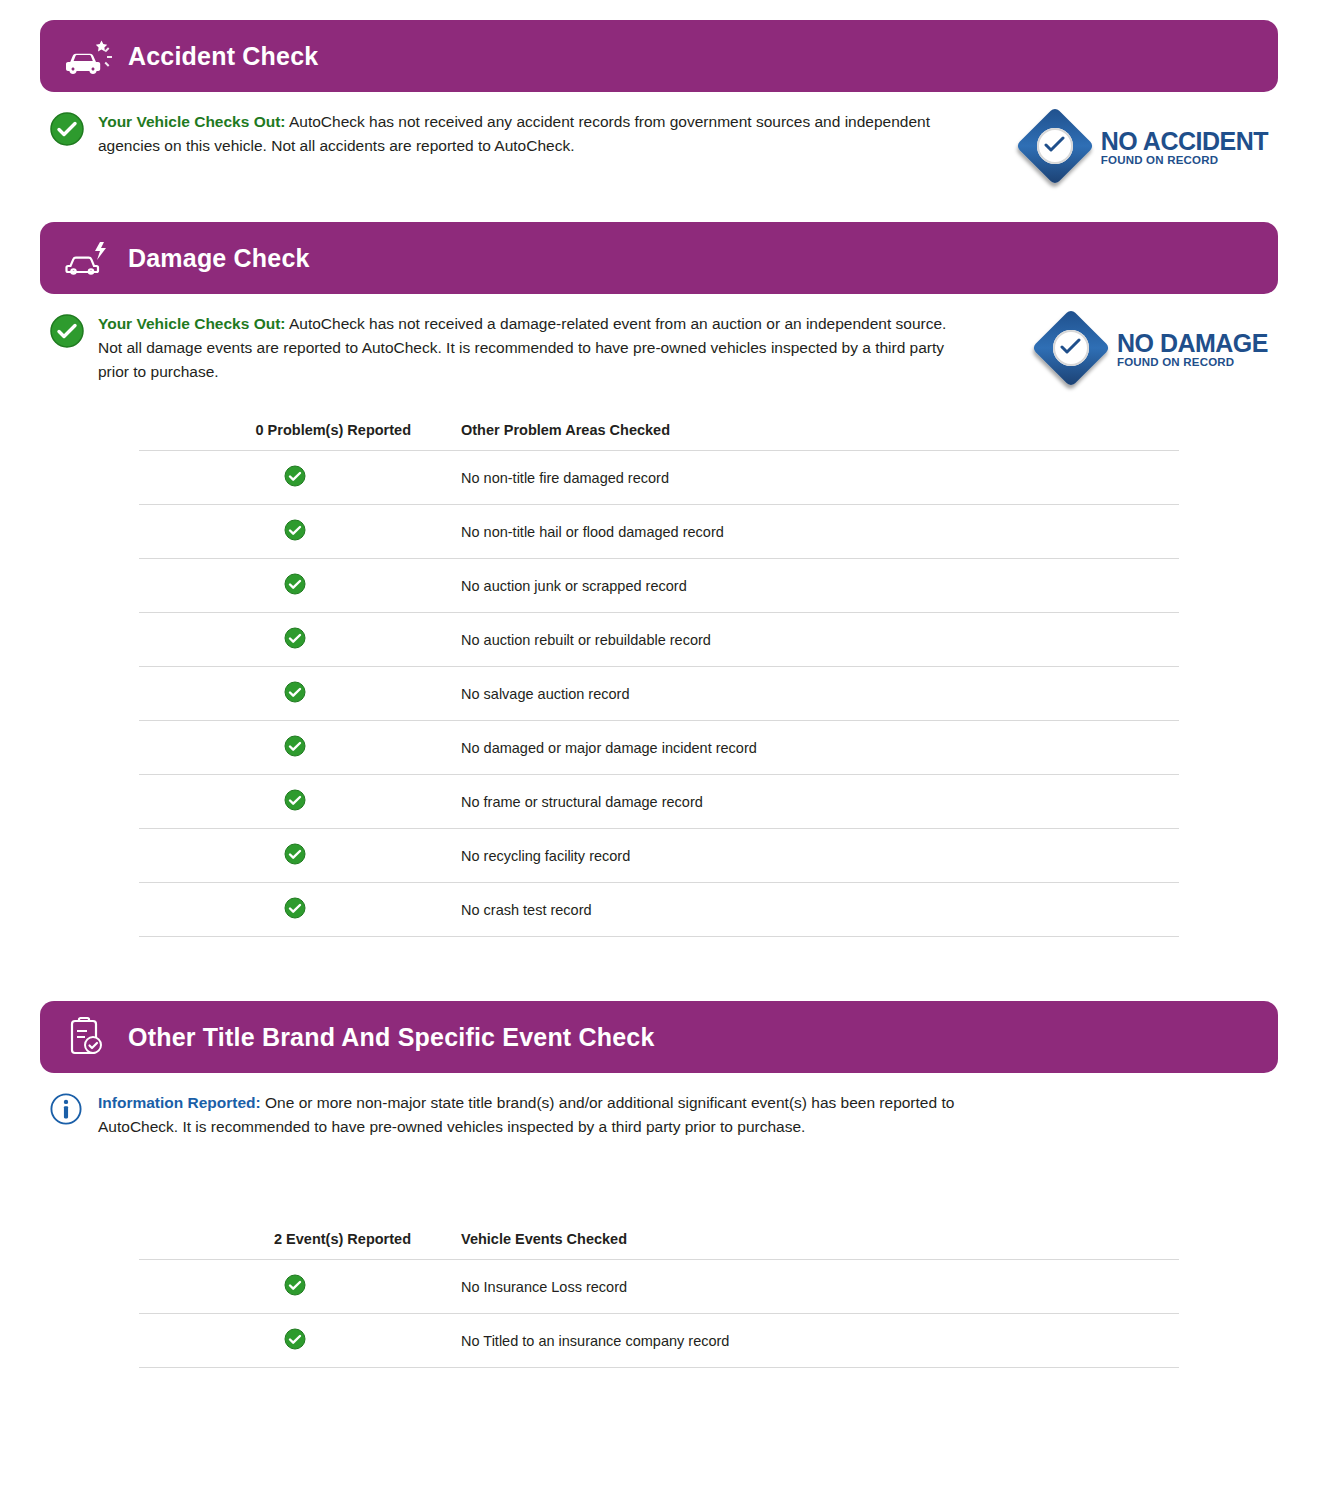Accident Check
Your Vehicle Checks Out: AutoCheck has not received any accident records from government sources and independent agencies on this vehicle. Not all accidents are reported to AutoCheck.
NO ACCIDENT
FOUND ON RECORD
Damage Check
Your Vehicle Checks Out: AutoCheck has not received a damage-related event from an auction or an independent source. Not all damage events are reported to AutoCheck. It is recommended to have pre-owned vehicles inspected by a third party prior to purchase.
NO DAMAGE
FOUND ON RECORD
| 0 Problem(s) Reported | Other Problem Areas Checked |
| --- | --- |
| | No non-title fire damaged record |
| | No non-title hail or flood damaged record |
| | No auction junk or scrapped record |
| | No auction rebuilt or rebuildable record |
| | No salvage auction record |
| | No damaged or major damage incident record |
| | No frame or structural damage record |
| | No recycling facility record |
| | No crash test record |
Other Title Brand And Specific Event Check
Information Reported: One or more non-major state title brand(s) and/or additional significant event(s) has been reported to AutoCheck. It is recommended to have pre-owned vehicles inspected by a third party prior to purchase.
| 2 Event(s) Reported | Vehicle Events Checked |
| --- | --- |
| | No Insurance Loss record |
| | No Titled to an insurance company record |